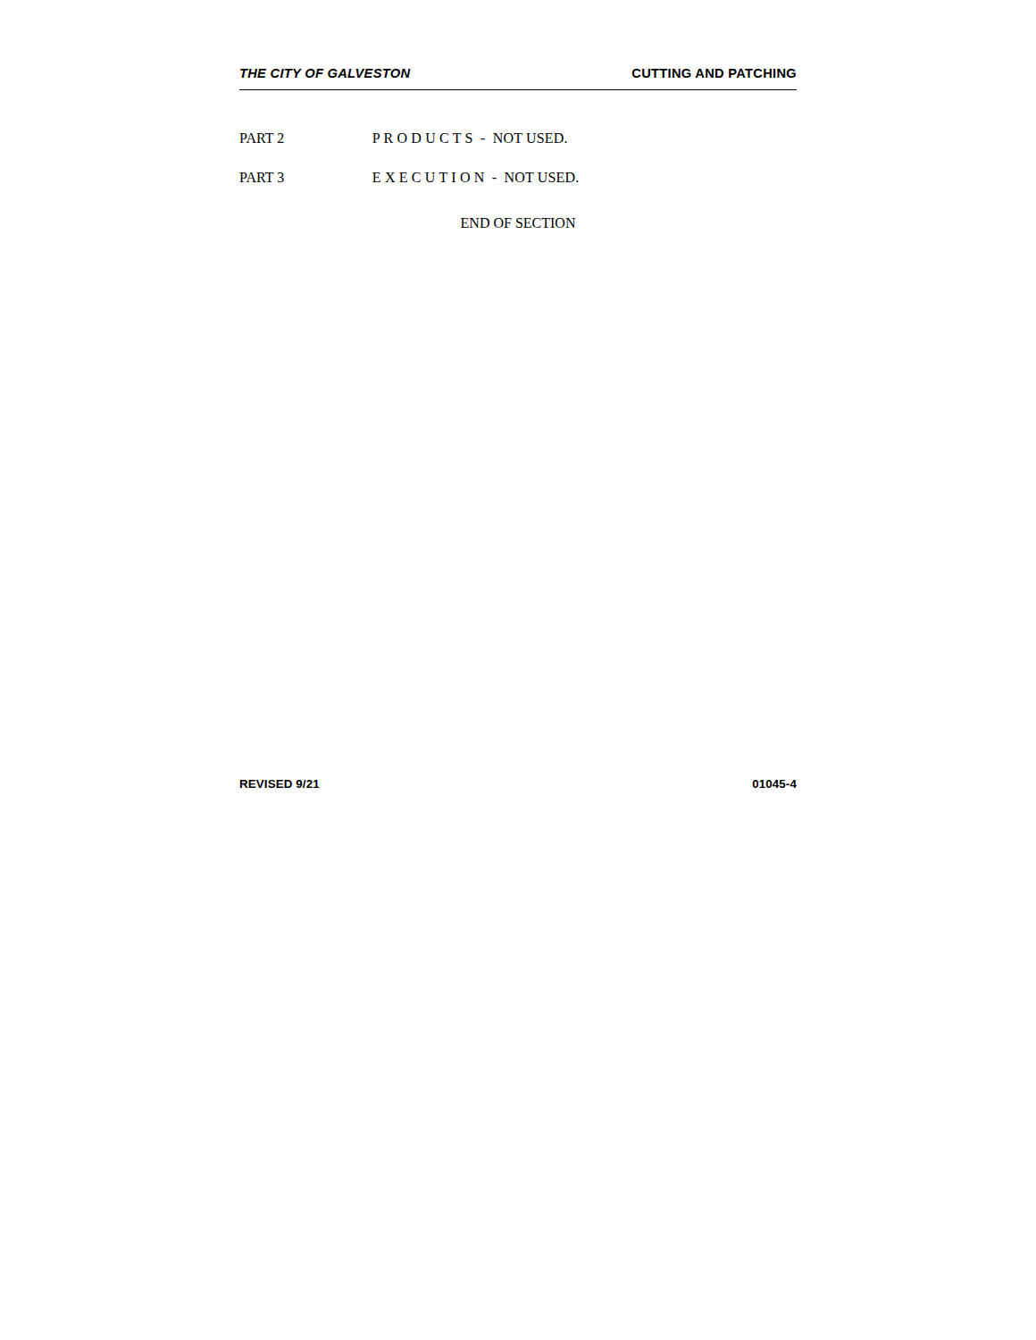THE CITY OF GALVESTON
CUTTING AND PATCHING
PART 2 P R O D U C T S - NOT USED.
PART 3 E X E C U T I O N - NOT USED.
END OF SECTION
REVISED 9/21
01045-4